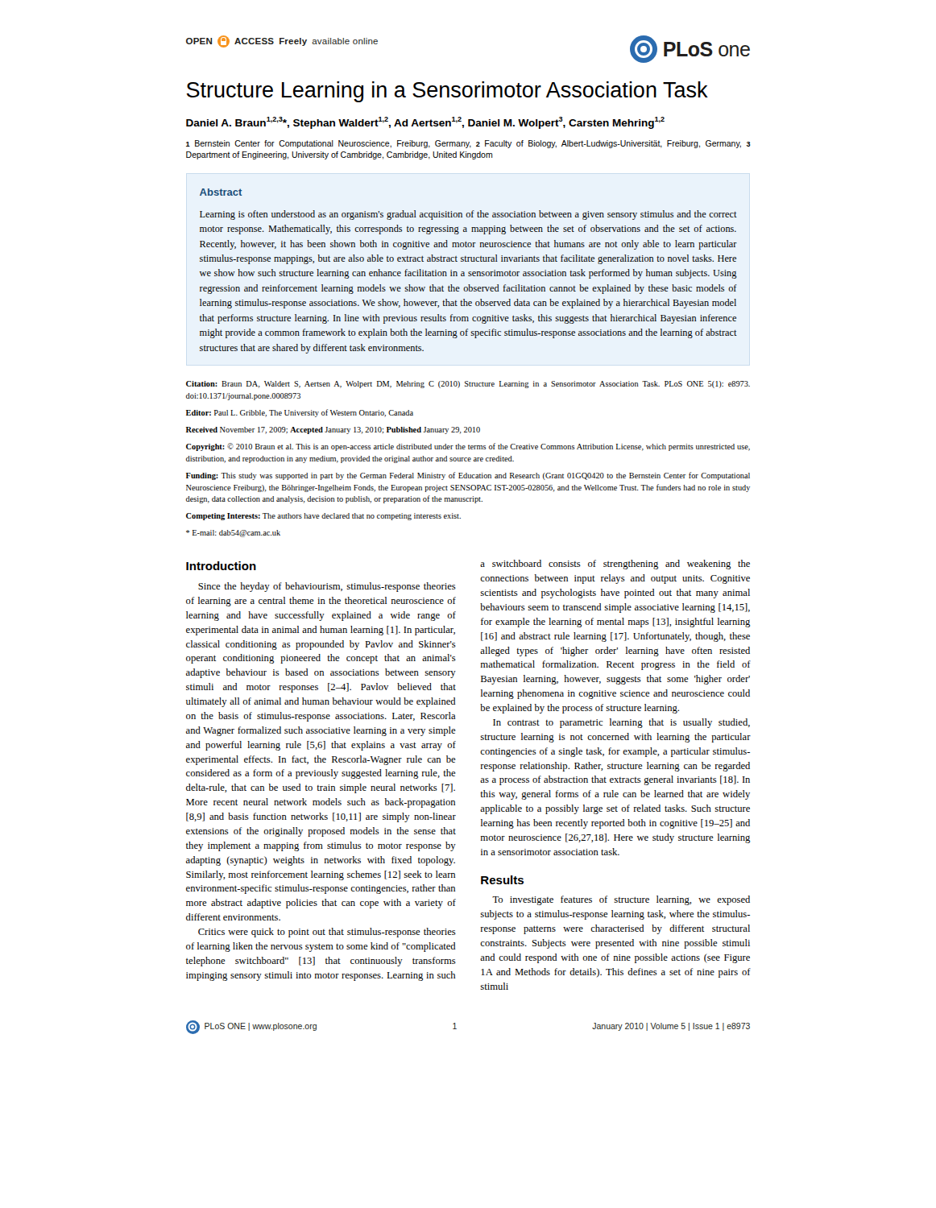OPEN ACCESS Freely available online
PLoS one
Structure Learning in a Sensorimotor Association Task
Daniel A. Braun1,2,3*, Stephan Waldert1,2, Ad Aertsen1,2, Daniel M. Wolpert3, Carsten Mehring1,2
1 Bernstein Center for Computational Neuroscience, Freiburg, Germany, 2 Faculty of Biology, Albert-Ludwigs-Universität, Freiburg, Germany, 3 Department of Engineering, University of Cambridge, Cambridge, United Kingdom
Abstract
Learning is often understood as an organism's gradual acquisition of the association between a given sensory stimulus and the correct motor response. Mathematically, this corresponds to regressing a mapping between the set of observations and the set of actions. Recently, however, it has been shown both in cognitive and motor neuroscience that humans are not only able to learn particular stimulus-response mappings, but are also able to extract abstract structural invariants that facilitate generalization to novel tasks. Here we show how such structure learning can enhance facilitation in a sensorimotor association task performed by human subjects. Using regression and reinforcement learning models we show that the observed facilitation cannot be explained by these basic models of learning stimulus-response associations. We show, however, that the observed data can be explained by a hierarchical Bayesian model that performs structure learning. In line with previous results from cognitive tasks, this suggests that hierarchical Bayesian inference might provide a common framework to explain both the learning of specific stimulus-response associations and the learning of abstract structures that are shared by different task environments.
Citation: Braun DA, Waldert S, Aertsen A, Wolpert DM, Mehring C (2010) Structure Learning in a Sensorimotor Association Task. PLoS ONE 5(1): e8973. doi:10.1371/journal.pone.0008973
Editor: Paul L. Gribble, The University of Western Ontario, Canada
Received November 17, 2009; Accepted January 13, 2010; Published January 29, 2010
Copyright: © 2010 Braun et al. This is an open-access article distributed under the terms of the Creative Commons Attribution License, which permits unrestricted use, distribution, and reproduction in any medium, provided the original author and source are credited.
Funding: This study was supported in part by the German Federal Ministry of Education and Research (Grant 01GQ0420 to the Bernstein Center for Computational Neuroscience Freiburg), the Böhringer-Ingelheim Fonds, the European project SENSOPAC IST-2005-028056, and the Wellcome Trust. The funders had no role in study design, data collection and analysis, decision to publish, or preparation of the manuscript.
Competing Interests: The authors have declared that no competing interests exist.
* E-mail: dab54@cam.ac.uk
Introduction
Since the heyday of behaviourism, stimulus-response theories of learning are a central theme in the theoretical neuroscience of learning and have successfully explained a wide range of experimental data in animal and human learning [1]. In particular, classical conditioning as propounded by Pavlov and Skinner's operant conditioning pioneered the concept that an animal's adaptive behaviour is based on associations between sensory stimuli and motor responses [2–4]. Pavlov believed that ultimately all of animal and human behaviour would be explained on the basis of stimulus-response associations. Later, Rescorla and Wagner formalized such associative learning in a very simple and powerful learning rule [5,6] that explains a vast array of experimental effects. In fact, the Rescorla-Wagner rule can be considered as a form of a previously suggested learning rule, the delta-rule, that can be used to train simple neural networks [7]. More recent neural network models such as back-propagation [8,9] and basis function networks [10,11] are simply non-linear extensions of the originally proposed models in the sense that they implement a mapping from stimulus to motor response by adapting (synaptic) weights in networks with fixed topology. Similarly, most reinforcement learning schemes [12] seek to learn environment-specific stimulus-response contingencies, rather than more abstract adaptive policies that can cope with a variety of different environments.
Critics were quick to point out that stimulus-response theories of learning liken the nervous system to some kind of "complicated telephone switchboard" [13] that continuously transforms impinging sensory stimuli into motor responses. Learning in such a switchboard consists of strengthening and weakening the connections between input relays and output units. Cognitive scientists and psychologists have pointed out that many animal behaviours seem to transcend simple associative learning [14,15], for example the learning of mental maps [13], insightful learning [16] and abstract rule learning [17]. Unfortunately, though, these alleged types of 'higher order' learning have often resisted mathematical formalization. Recent progress in the field of Bayesian learning, however, suggests that some 'higher order' learning phenomena in cognitive science and neuroscience could be explained by the process of structure learning.
In contrast to parametric learning that is usually studied, structure learning is not concerned with learning the particular contingencies of a single task, for example, a particular stimulus-response relationship. Rather, structure learning can be regarded as a process of abstraction that extracts general invariants [18]. In this way, general forms of a rule can be learned that are widely applicable to a possibly large set of related tasks. Such structure learning has been recently reported both in cognitive [19–25] and motor neuroscience [26,27,18]. Here we study structure learning in a sensorimotor association task.
Results
To investigate features of structure learning, we exposed subjects to a stimulus-response learning task, where the stimulus-response patterns were characterised by different structural constraints. Subjects were presented with nine possible stimuli and could respond with one of nine possible actions (see Figure 1A and Methods for details). This defines a set of nine pairs of stimuli
PLoS ONE | www.plosone.org
1
January 2010 | Volume 5 | Issue 1 | e8973